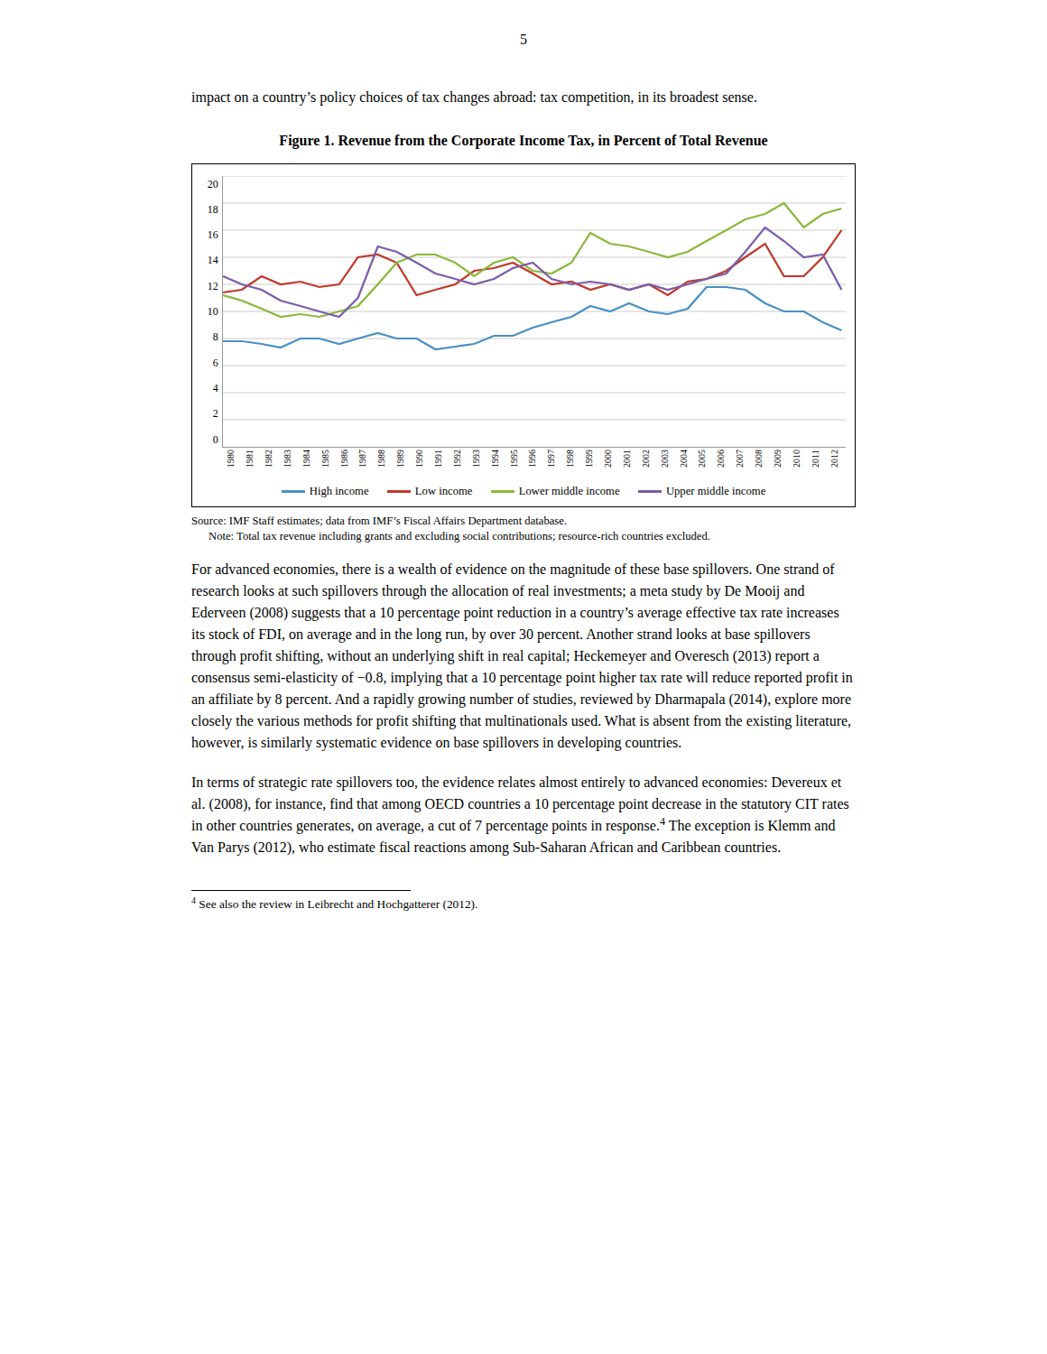5
impact on a country’s policy choices of tax changes abroad: tax competition, in its broadest sense.
Figure 1. Revenue from the Corporate Income Tax, in Percent of Total Revenue
20 18 16 14 12 10 8 6 4 2 0
198019811982198319841985198619871988198919901991199219931994199519961997199819992000200120022003200420052006200720082009201020112012
High income Low income Lower middle income Upper middle income
Source: IMF Staff estimates; data from IMF’s Fiscal Affairs Department database. Note: Total tax revenue including grants and excluding social contributions; resource-rich countries excluded.
For advanced economies, there is a wealth of evidence on the magnitude of these base spillovers. One strand of research looks at such spillovers through the allocation of real investments; a meta study by De Mooij and Ederveen (2008) suggests that a 10 percentage point reduction in a country’s average effective tax rate increases its stock of FDI, on average and in the long run, by over 30 percent. Another strand looks at base spillovers through profit shifting, without an underlying shift in real capital; Heckemeyer and Overesch (2013) report a consensus semi-elasticity of −0.8, implying that a 10 percentage point higher tax rate will reduce reported profit in an affiliate by 8 percent. And a rapidly growing number of studies, reviewed by Dharmapala (2014), explore more closely the various methods for profit shifting that multinationals used. What is absent from the existing literature, however, is similarly systematic evidence on base spillovers in developing countries.
In terms of strategic rate spillovers too, the evidence relates almost entirely to advanced economies: Devereux et al. (2008), for instance, find that among OECD countries a 10 percentage point decrease in the statutory CIT rates in other countries generates, on average, a cut of 7 percentage points in response.4 The exception is Klemm and Van Parys (2012), who estimate fiscal reactions among Sub-Saharan African and Caribbean countries.
4 See also the review in Leibrecht and Hochgatterer (2012).